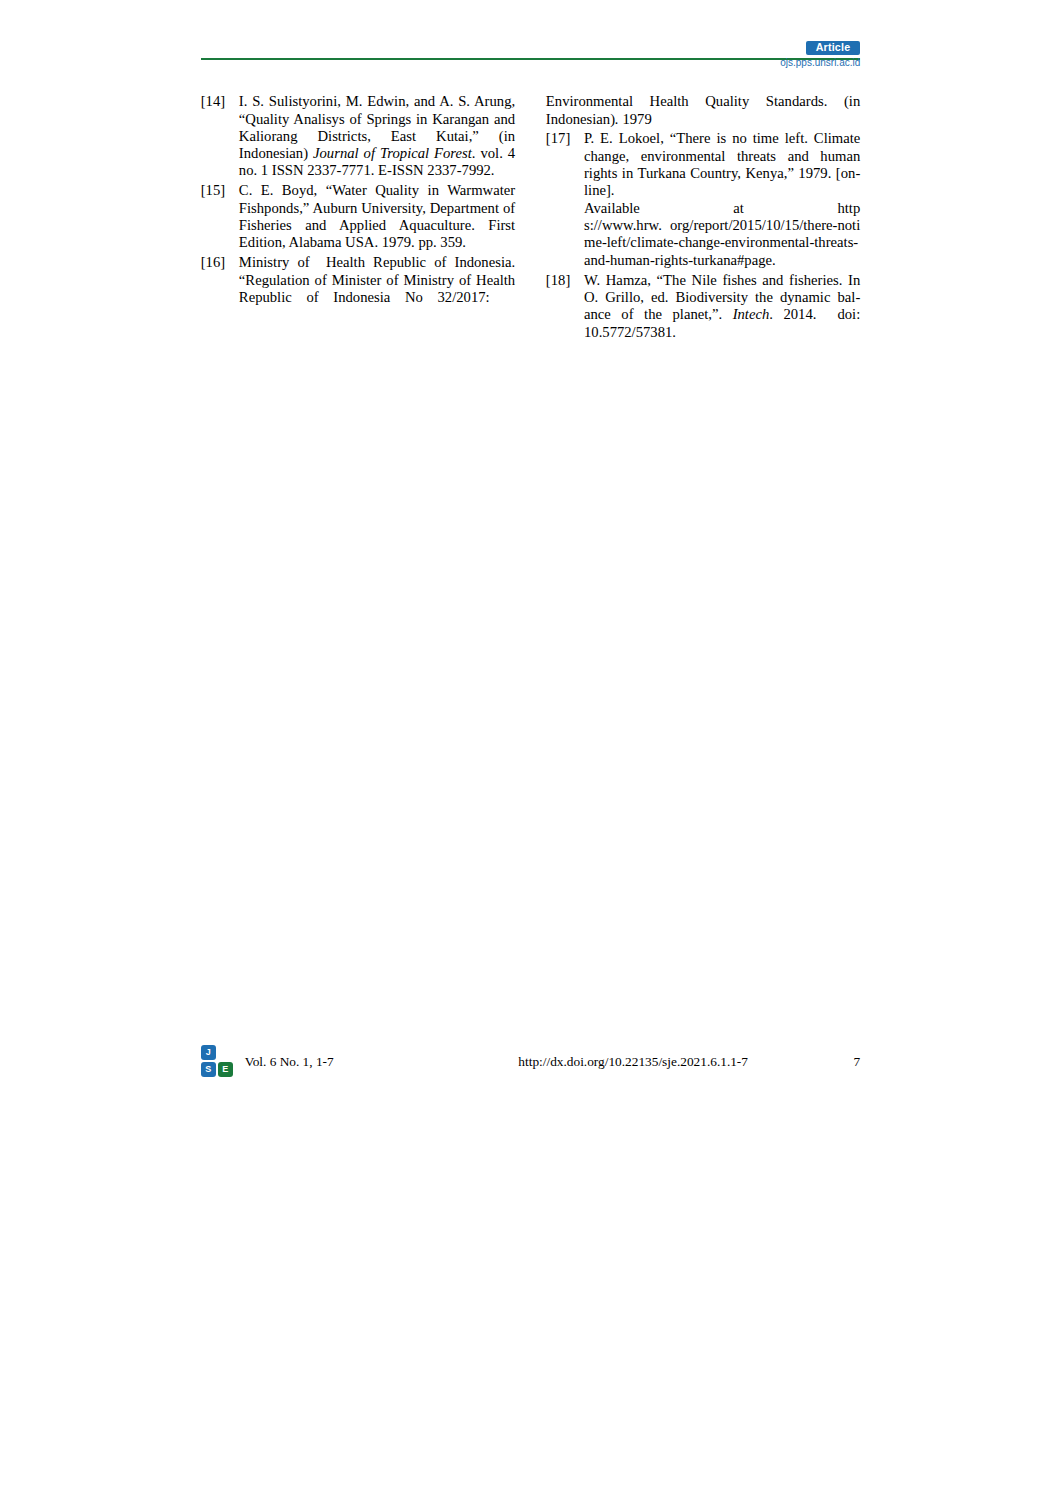Article ojs.pps.unsri.ac.id
[14] I. S. Sulistyorini, M. Edwin, and A. S. Arung, “Quality Analisys of Springs in Karangan and Kaliorang Districts, East Kutai,” (in Indonesian) Journal of Tropical Forest. vol. 4 no. 1 ISSN 2337-7771. E-ISSN 2337-7992.
[15] C. E. Boyd, “Water Quality in Warmwater Fishponds,” Auburn University, Department of Fisheries and Applied Aquaculture. First Edition, Alabama USA. 1979. pp. 359.
[16] Ministry of Health Republic of Indonesia. “Regulation of Minister of Ministry of Health Republic of Indonesia No 32/2017:
Environmental Health Quality Standards. (in Indonesian). 1979
[17] P. E. Lokoel, “There is no time left. Climate change, environmental threats and human rights in Turkana Country, Kenya,” 1979. [online]. Available at https://www.hrw. org/report/2015/10/15/there-notime-left/climate-change-environmental-threats-and-human-rights-turkana#page.
[18] W. Hamza, “The Nile fishes and fisheries. In O. Grillo, ed. Biodiversity the dynamic balance of the planet,”. Intech. 2014. doi: 10.5772/57381.
J S E
Vol. 6 No. 1, 1-7
http://dx.doi.org/10.22135/sje.2021.6.1.1-7
7